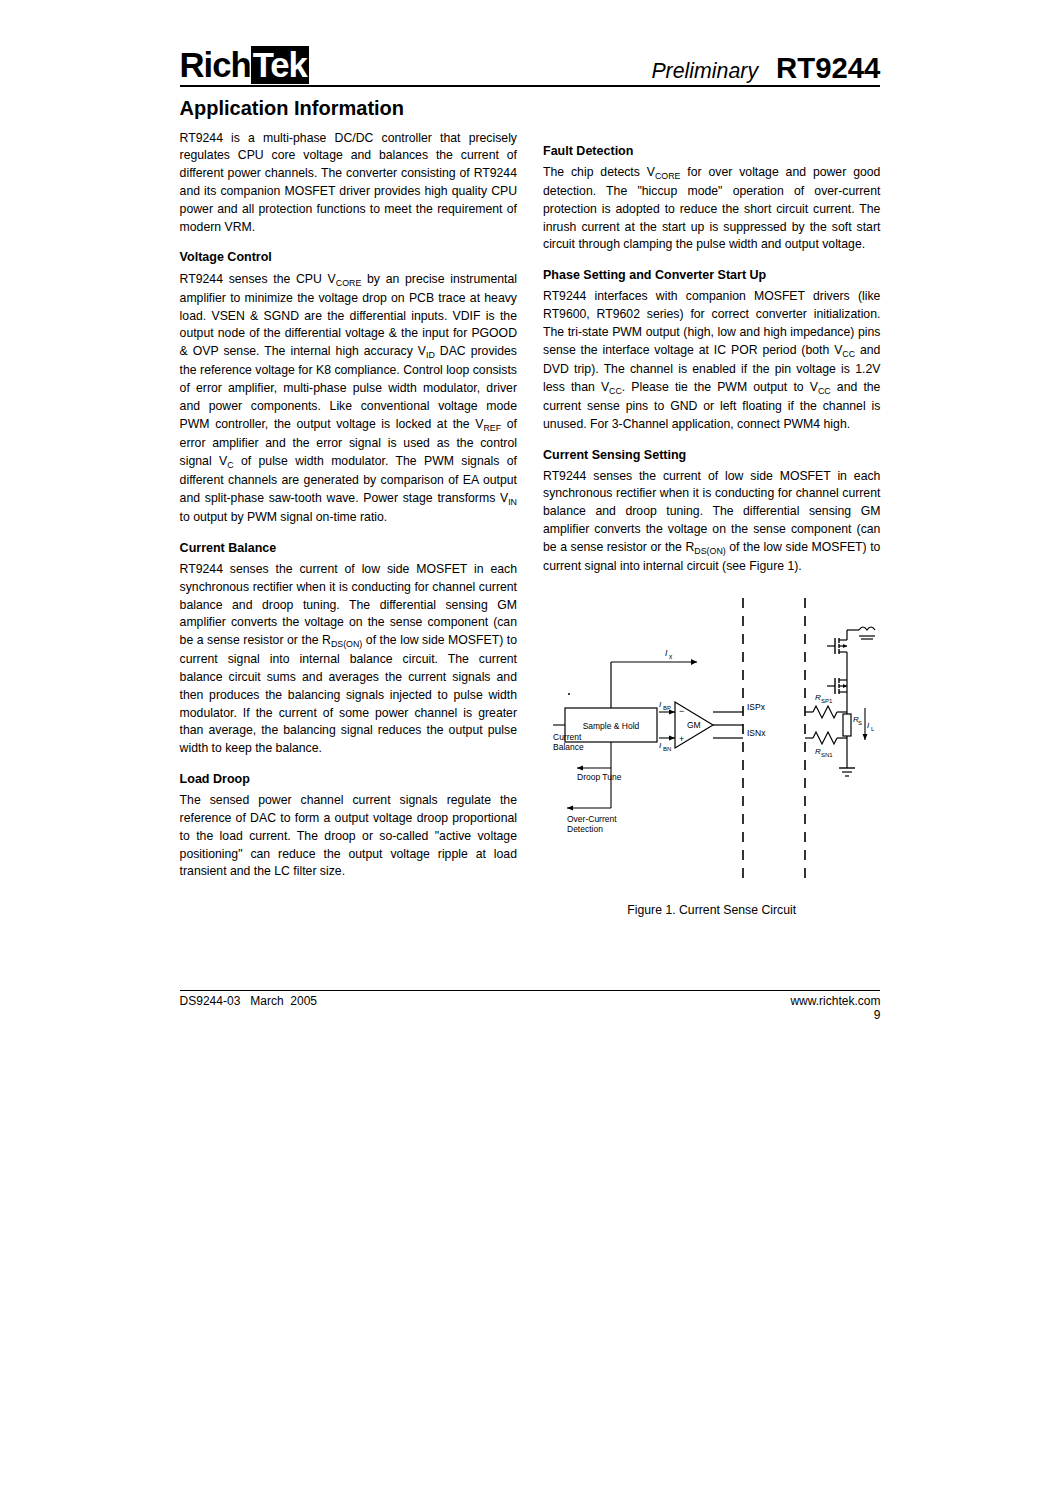Rich Tek
Preliminary RT9244
Application Information
RT9244 is a multi-phase DC/DC controller that precisely regulates CPU core voltage and balances the current of different power channels. The converter consisting of RT9244 and its companion MOSFET driver provides high quality CPU power and all protection functions to meet the requirement of modern VRM.
Voltage Control
RT9244 senses the CPU VCORE by an precise instrumental amplifier to minimize the voltage drop on PCB trace at heavy load. VSEN & SGND are the differential inputs. VDIF is the output node of the differential voltage & the input for PGOOD & OVP sense. The internal high accuracy VID DAC provides the reference voltage for K8 compliance. Control loop consists of error amplifier, multi-phase pulse width modulator, driver and power components. Like conventional voltage mode PWM controller, the output voltage is locked at the VREF of error amplifier and the error signal is used as the control signal VC of pulse width modulator. The PWM signals of different channels are generated by comparison of EA output and split-phase saw-tooth wave. Power stage transforms VIN to output by PWM signal on-time ratio.
Current Balance
RT9244 senses the current of low side MOSFET in each synchronous rectifier when it is conducting for channel current balance and droop tuning. The differential sensing GM amplifier converts the voltage on the sense component (can be a sense resistor or the RDS(ON) of the low side MOSFET) to current signal into internal balance circuit. The current balance circuit sums and averages the current signals and then produces the balancing signals injected to pulse width modulator. If the current of some power channel is greater than average, the balancing signal reduces the output pulse width to keep the balance.
Load Droop
The sensed power channel current signals regulate the reference of DAC to form a output voltage droop proportional to the load current. The droop or so-called "active voltage positioning" can reduce the output voltage ripple at load transient and the LC filter size.
Fault Detection
The chip detects VCORE for over voltage and power good detection. The "hiccup mode" operation of over-current protection is adopted to reduce the short circuit current. The inrush current at the start up is suppressed by the soft start circuit through clamping the pulse width and output voltage.
Phase Setting and Converter Start Up
RT9244 interfaces with companion MOSFET drivers (like RT9600, RT9602 series) for correct converter initialization. The tri-state PWM output (high, low and high impedance) pins sense the interface voltage at IC POR period (both VCC and DVD trip). The channel is enabled if the pin voltage is 1.2V less than VCC. Please tie the PWM output to VCC and the current sense pins to GND or left floating if the channel is unused. For 3-Channel application, connect PWM4 high.
Current Sensing Setting
RT9244 senses the current of low side MOSFET in each synchronous rectifier when it is conducting for channel current balance and droop tuning. The differential sensing GM amplifier converts the voltage on the sense component (can be a sense resistor or the RDS(ON) of the low side MOSFET) to current signal into internal circuit (see Figure 1).
Sample & Hold I x GM − + I BP I BN ISPx ISNx Current Balance Droop Tune Over-Current Detection R SP1 R SN1 R S I L
Figure 1. Current Sense Circuit
DS9244-03 March 2005
www.richtek.com
9